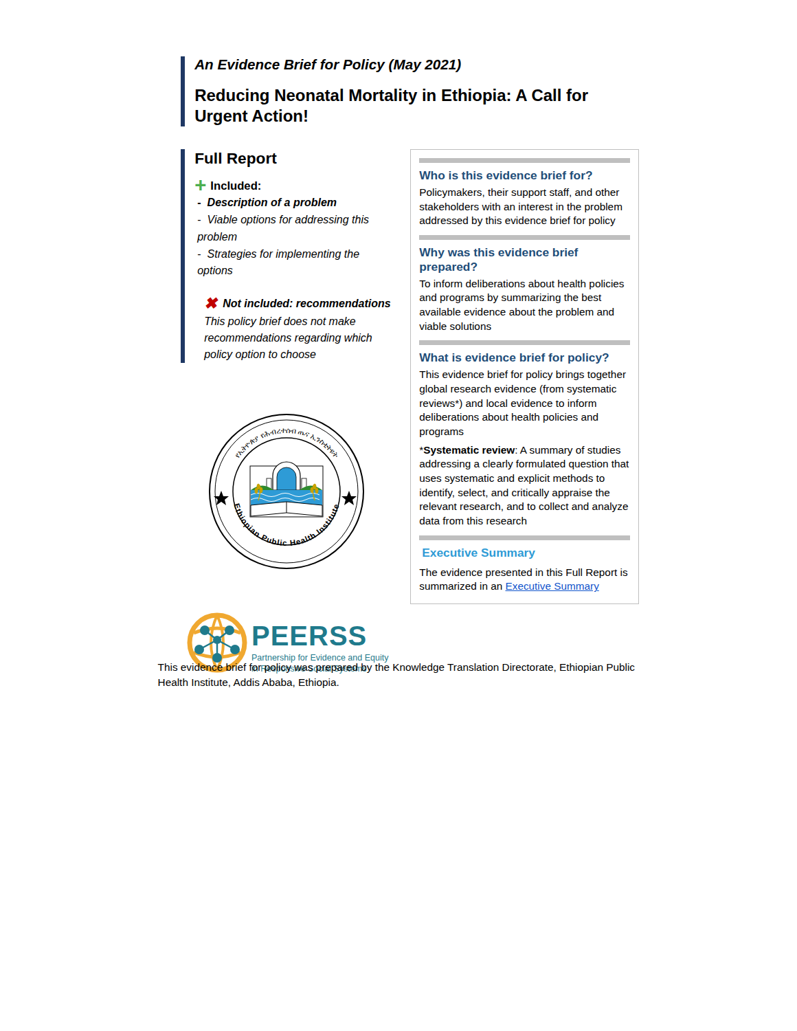An Evidence Brief for Policy (May 2021)
Reducing Neonatal Mortality in Ethiopia: A Call for Urgent Action!
Full Report
+ Included:
Description of a problem
Viable options for addressing this problem
Strategies for implementing the options
✖ Not included: recommendations
This policy brief does not make recommendations regarding which policy option to choose
የኢትዮጵያ የሕብረተሰብ ጤና ኢንስቲትዩት Ethiopian Public Health Institute
PEERSS Partnership for Evidence and Equity in Responsive Social Systems
Who is this evidence brief for?
Policymakers, their support staff, and other stakeholders with an interest in the problem addressed by this evidence brief for policy
Why was this evidence brief prepared?
To inform deliberations about health policies and programs by summarizing the best available evidence about the problem and viable solutions
What is evidence brief for policy?
This evidence brief for policy brings together global research evidence (from systematic reviews*) and local evidence to inform deliberations about health policies and programs
*Systematic review: A summary of studies addressing a clearly formulated question that uses systematic and explicit methods to identify, select, and critically appraise the relevant research, and to collect and analyze data from this research
Executive Summary
The evidence presented in this Full Report is summarized in an Executive Summary
This evidence brief for policy was prepared by the Knowledge Translation Directorate, Ethiopian Public Health Institute, Addis Ababa, Ethiopia.